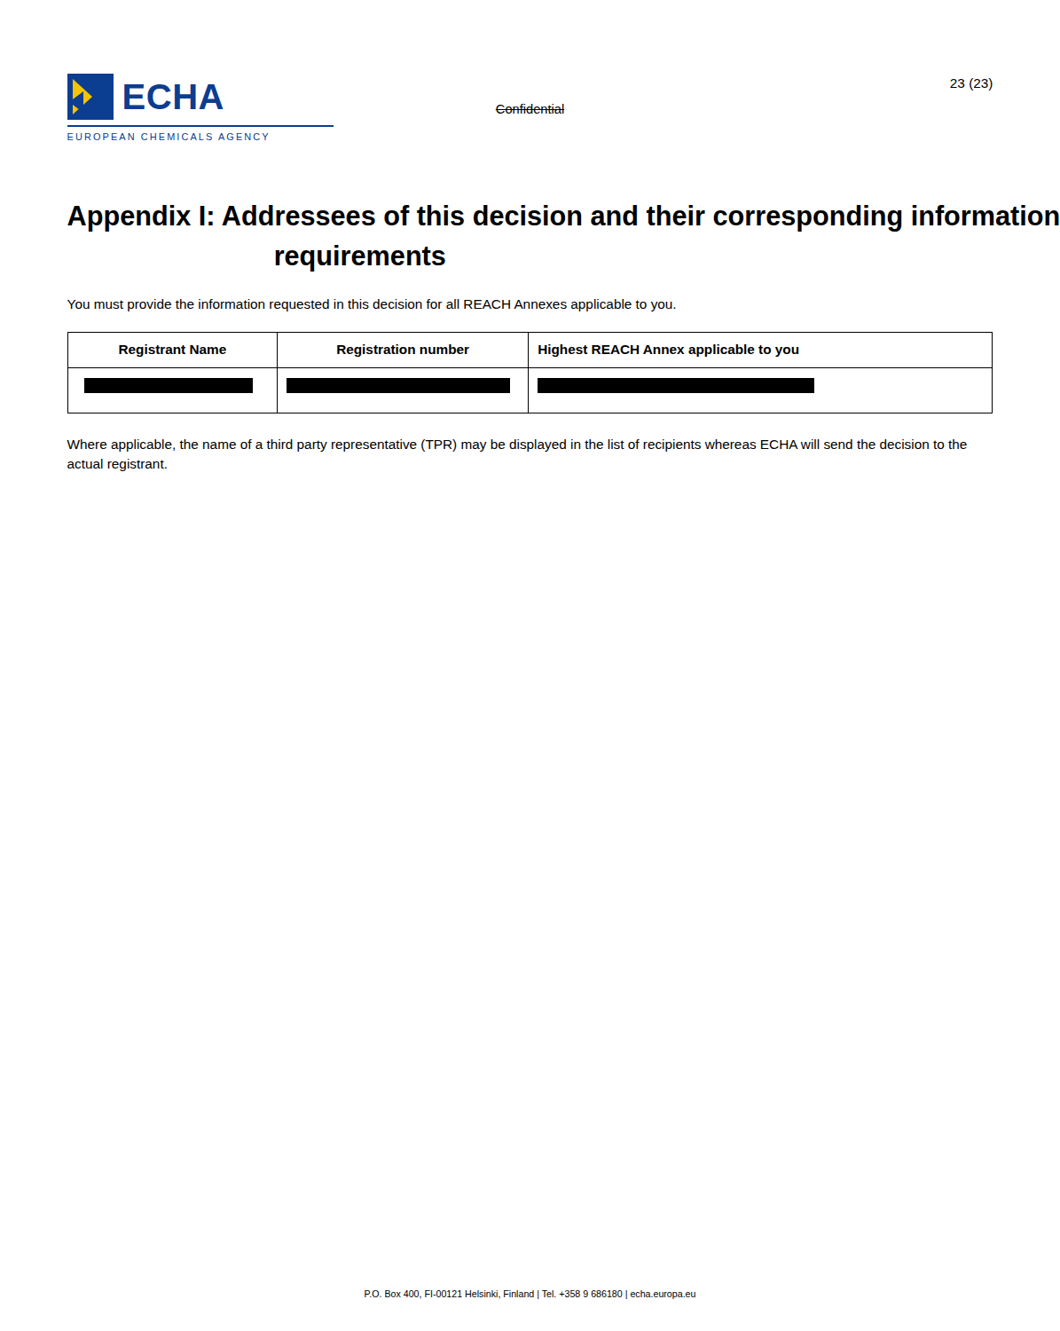ECHA
EUROPEAN CHEMICALS AGENCY
Confidential
23 (23)
Appendix I: Addressees of this decision and their corresponding information requirements
You must provide the information requested in this decision for all REACH Annexes applicable to you.
| Registrant Name | Registration number | Highest REACH Annex applicable to you |
| --- | --- | --- |
Where applicable, the name of a third party representative (TPR) may be displayed in the list of recipients whereas ECHA will send the decision to the actual registrant.
P.O. Box 400, FI-00121 Helsinki, Finland | Tel. +358 9 686180 | echa.europa.eu